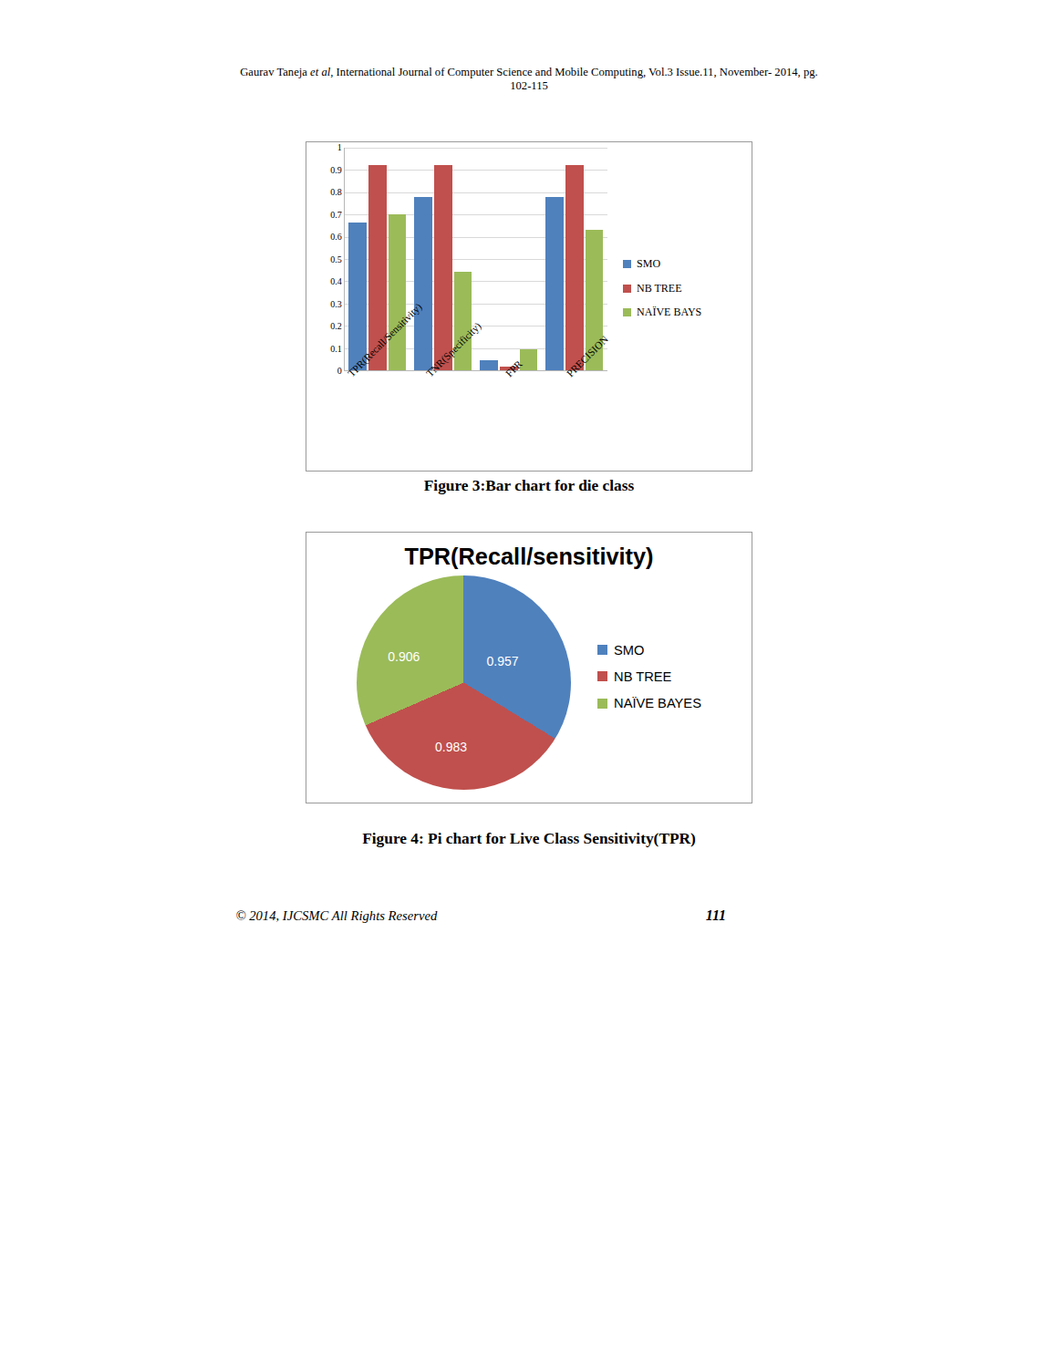Gaurav Taneja et al, International Journal of Computer Science and Mobile Computing, Vol.3 Issue.11, November- 2014, pg. 102-115
1 0.9 0.8 0.7 0.6 0.5 0.4 0.3 0.2 0.1 0
SMO
NB TREE
NAÏVE BAYS
TPR(Recall/Sensitivity) TNR(Specificity) FPR PRECISION
Figure 3:Bar chart for die class
TPR(Recall/sensitivity)
0.957
0.983
0.906
SMO
NB TREE
NAÏVE BAYES
Figure 4: Pi chart for Live Class Sensitivity(TPR)
© 2014, IJCSMC All Rights Reserved
111